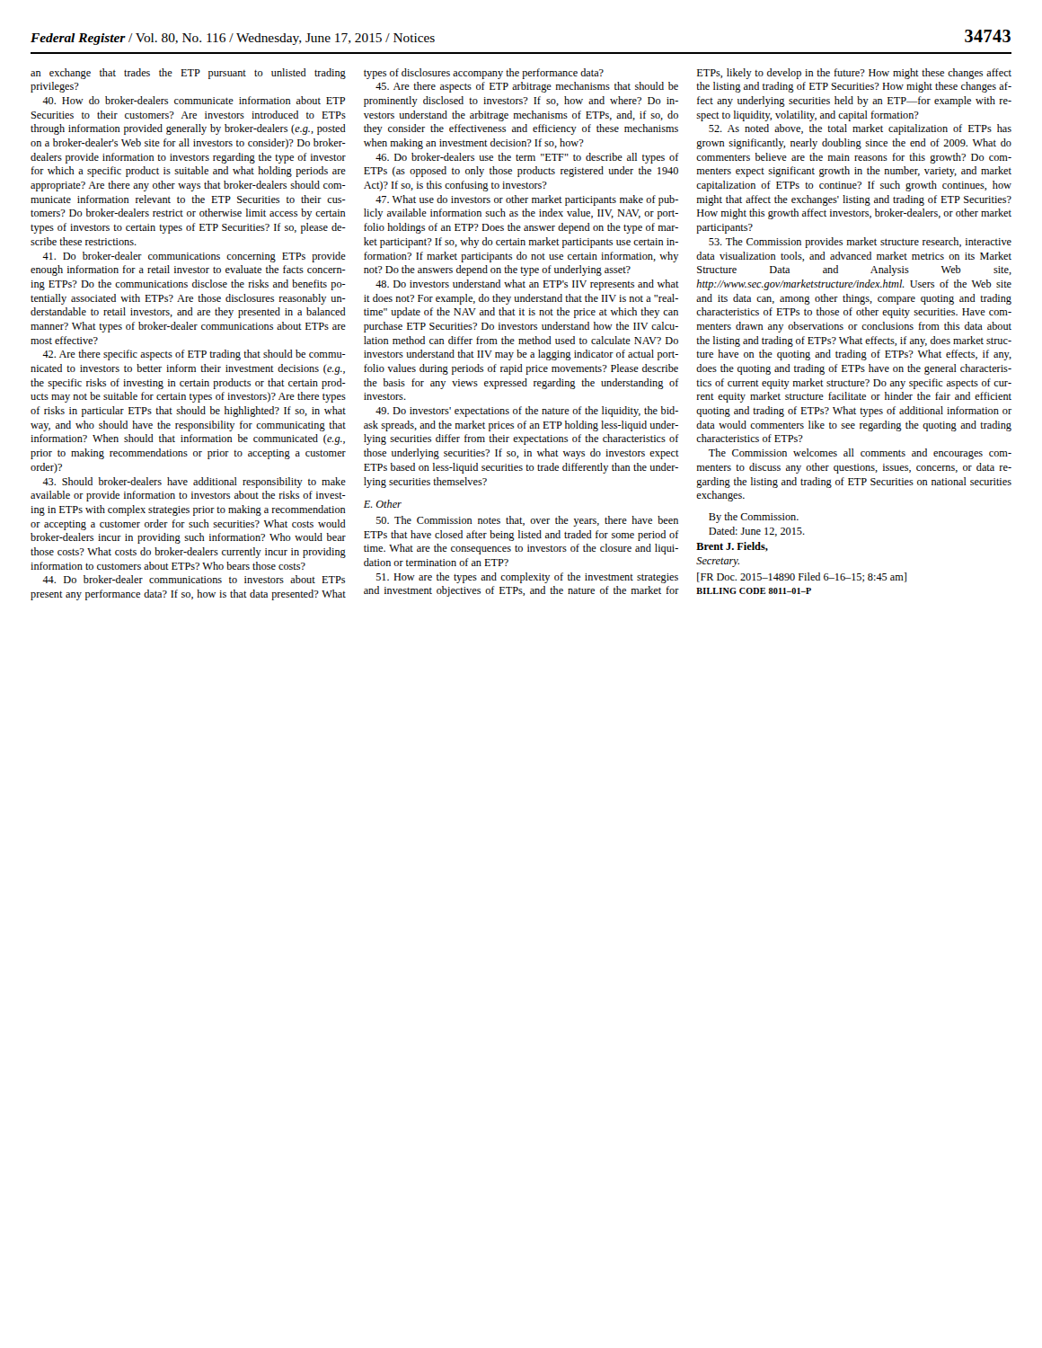Federal Register / Vol. 80, No. 116 / Wednesday, June 17, 2015 / Notices
34743
an exchange that trades the ETP pursuant to unlisted trading privileges?
40. How do broker-dealers communicate information about ETP Securities to their customers? Are investors introduced to ETPs through information provided generally by broker-dealers (e.g., posted on a broker-dealer's Web site for all investors to consider)? Do broker-dealers provide information to investors regarding the type of investor for which a specific product is suitable and what holding periods are appropriate? Are there any other ways that broker-dealers should communicate information relevant to the ETP Securities to their customers? Do broker-dealers restrict or otherwise limit access by certain types of investors to certain types of ETP Securities? If so, please describe these restrictions.
41. Do broker-dealer communications concerning ETPs provide enough information for a retail investor to evaluate the facts concerning ETPs? Do the communications disclose the risks and benefits potentially associated with ETPs? Are those disclosures reasonably understandable to retail investors, and are they presented in a balanced manner? What types of broker-dealer communications about ETPs are most effective?
42. Are there specific aspects of ETP trading that should be communicated to investors to better inform their investment decisions (e.g., the specific risks of investing in certain products or that certain products may not be suitable for certain types of investors)? Are there types of risks in particular ETPs that should be highlighted? If so, in what way, and who should have the responsibility for communicating that information? When should that information be communicated (e.g., prior to making recommendations or prior to accepting a customer order)?
43. Should broker-dealers have additional responsibility to make available or provide information to investors about the risks of investing in ETPs with complex strategies prior to making a recommendation or accepting a customer order for such securities? What costs would broker-dealers incur in providing such information? Who would bear those costs? What costs do broker-dealers currently incur in providing information to customers about ETPs? Who bears those costs?
44. Do broker-dealer communications to investors about ETPs present any performance data? If so, how is that data presented? What types of disclosures accompany the performance data?
45. Are there aspects of ETP arbitrage mechanisms that should be prominently disclosed to investors? If so, how and where? Do investors understand the arbitrage mechanisms of ETPs, and, if so, do they consider the effectiveness and efficiency of these mechanisms when making an investment decision? If so, how?
46. Do broker-dealers use the term "ETF" to describe all types of ETPs (as opposed to only those products registered under the 1940 Act)? If so, is this confusing to investors?
47. What use do investors or other market participants make of publicly available information such as the index value, IIV, NAV, or portfolio holdings of an ETP? Does the answer depend on the type of market participant? If so, why do certain market participants use certain information? If market participants do not use certain information, why not? Do the answers depend on the type of underlying asset?
48. Do investors understand what an ETP's IIV represents and what it does not? For example, do they understand that the IIV is not a "real-time" update of the NAV and that it is not the price at which they can purchase ETP Securities? Do investors understand how the IIV calculation method can differ from the method used to calculate NAV? Do investors understand that IIV may be a lagging indicator of actual portfolio values during periods of rapid price movements? Please describe the basis for any views expressed regarding the understanding of investors.
49. Do investors' expectations of the nature of the liquidity, the bid-ask spreads, and the market prices of an ETP holding less-liquid underlying securities differ from their expectations of the characteristics of those underlying securities? If so, in what ways do investors expect ETPs based on less-liquid securities to trade differently than the underlying securities themselves?
E. Other
50. The Commission notes that, over the years, there have been ETPs that have closed after being listed and traded for some period of time. What are the consequences to investors of the closure and liquidation or termination of an ETP?
51. How are the types and complexity of the investment strategies and investment objectives of ETPs, and the nature of the market for ETPs, likely to develop in the future? How might these changes affect the listing and trading of ETP Securities? How might these changes affect any underlying securities held by an ETP—for example with respect to liquidity, volatility, and capital formation?
52. As noted above, the total market capitalization of ETPs has grown significantly, nearly doubling since the end of 2009. What do commenters believe are the main reasons for this growth? Do commenters expect significant growth in the number, variety, and market capitalization of ETPs to continue? If such growth continues, how might that affect the exchanges' listing and trading of ETP Securities? How might this growth affect investors, broker-dealers, or other market participants?
53. The Commission provides market structure research, interactive data visualization tools, and advanced market metrics on its Market Structure Data and Analysis Web site, http://www.sec.gov/marketstructure/index.html. Users of the Web site and its data can, among other things, compare quoting and trading characteristics of ETPs to those of other equity securities. Have commenters drawn any observations or conclusions from this data about the listing and trading of ETPs? What effects, if any, does market structure have on the quoting and trading of ETPs? What effects, if any, does the quoting and trading of ETPs have on the general characteristics of current equity market structure? Do any specific aspects of current equity market structure facilitate or hinder the fair and efficient quoting and trading of ETPs? What types of additional information or data would commenters like to see regarding the quoting and trading characteristics of ETPs?
The Commission welcomes all comments and encourages commenters to discuss any other questions, issues, concerns, or data regarding the listing and trading of ETP Securities on national securities exchanges.
By the Commission.
Dated: June 12, 2015.
Brent J. Fields,
Secretary.
[FR Doc. 2015–14890 Filed 6–16–15; 8:45 am]
BILLING CODE 8011–01–P